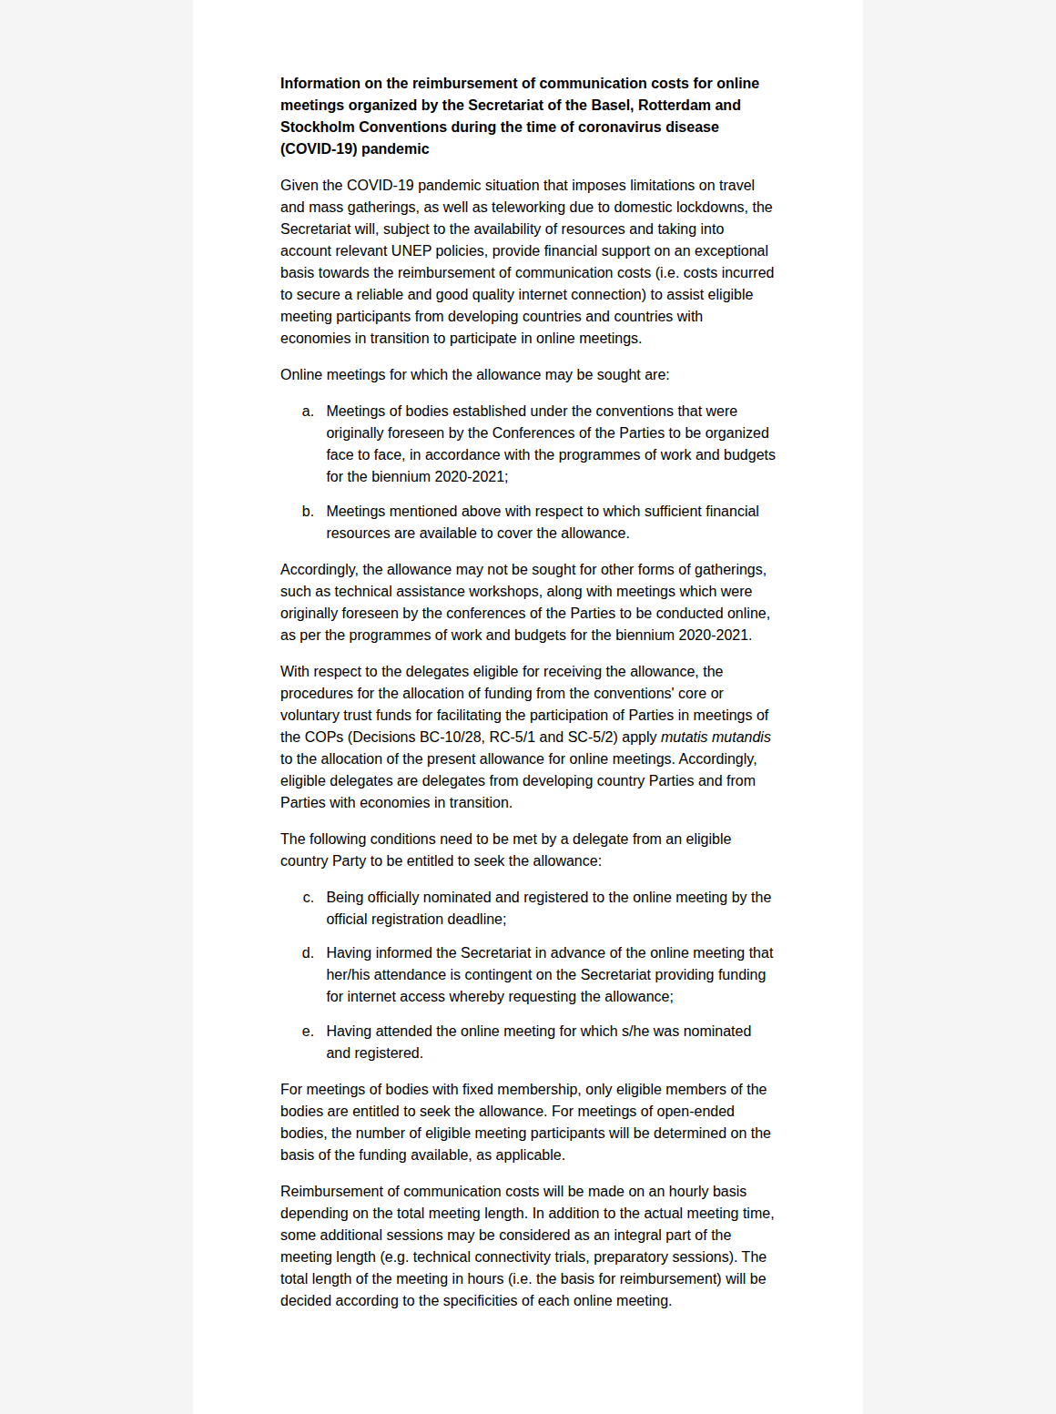Information on the reimbursement of communication costs for online meetings organized by the Secretariat of the Basel, Rotterdam and Stockholm Conventions during the time of coronavirus disease (COVID-19) pandemic
Given the COVID-19 pandemic situation that imposes limitations on travel and mass gatherings, as well as teleworking due to domestic lockdowns, the Secretariat will, subject to the availability of resources and taking into account relevant UNEP policies, provide financial support on an exceptional basis towards the reimbursement of communication costs (i.e. costs incurred to secure a reliable and good quality internet connection) to assist eligible meeting participants from developing countries and countries with economies in transition to participate in online meetings.
Online meetings for which the allowance may be sought are:
Meetings of bodies established under the conventions that were originally foreseen by the Conferences of the Parties to be organized face to face, in accordance with the programmes of work and budgets for the biennium 2020-2021;
Meetings mentioned above with respect to which sufficient financial resources are available to cover the allowance.
Accordingly, the allowance may not be sought for other forms of gatherings, such as technical assistance workshops, along with meetings which were originally foreseen by the conferences of the Parties to be conducted online, as per the programmes of work and budgets for the biennium 2020-2021.
With respect to the delegates eligible for receiving the allowance, the procedures for the allocation of funding from the conventions' core or voluntary trust funds for facilitating the participation of Parties in meetings of the COPs (Decisions BC-10/28, RC-5/1 and SC-5/2) apply mutatis mutandis to the allocation of the present allowance for online meetings. Accordingly, eligible delegates are delegates from developing country Parties and from Parties with economies in transition.
The following conditions need to be met by a delegate from an eligible country Party to be entitled to seek the allowance:
Being officially nominated and registered to the online meeting by the official registration deadline;
Having informed the Secretariat in advance of the online meeting that her/his attendance is contingent on the Secretariat providing funding for internet access whereby requesting the allowance;
Having attended the online meeting for which s/he was nominated and registered.
For meetings of bodies with fixed membership, only eligible members of the bodies are entitled to seek the allowance. For meetings of open-ended bodies, the number of eligible meeting participants will be determined on the basis of the funding available, as applicable.
Reimbursement of communication costs will be made on an hourly basis depending on the total meeting length. In addition to the actual meeting time, some additional sessions may be considered as an integral part of the meeting length (e.g. technical connectivity trials, preparatory sessions). The total length of the meeting in hours (i.e. the basis for reimbursement) will be decided according to the specificities of each online meeting.